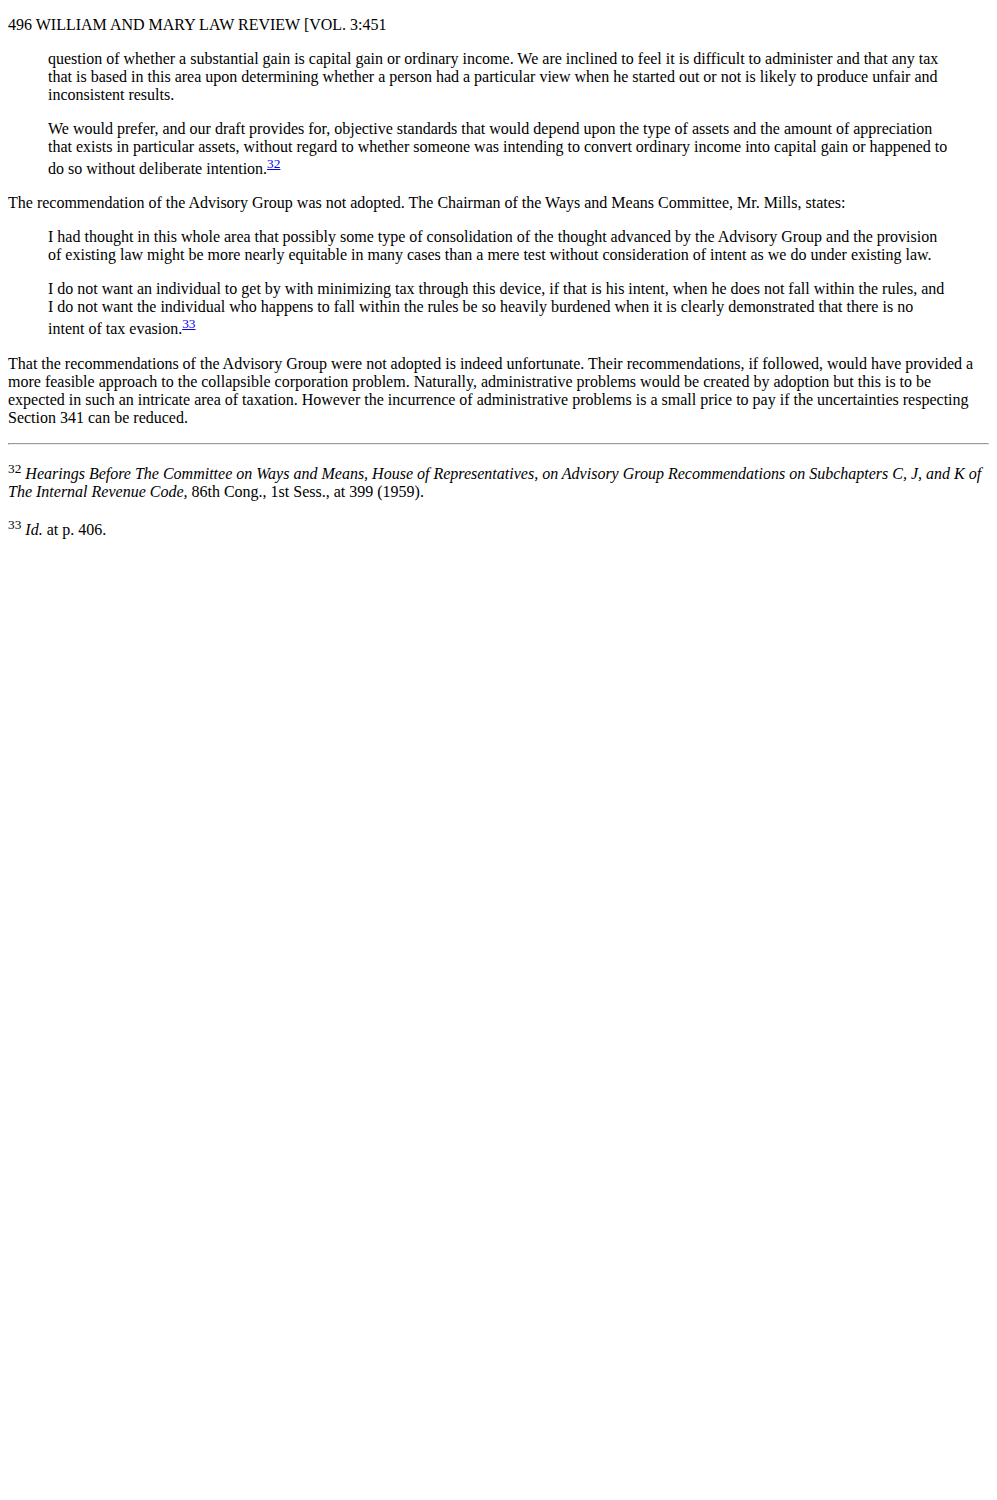496 WILLIAM AND MARY LAW REVIEW [VOL. 3:451
question of whether a substantial gain is capital gain or ordinary income. We are inclined to feel it is difficult to administer and that any tax that is based in this area upon determining whether a person had a particular view when he started out or not is likely to produce unfair and inconsistent results.
We would prefer, and our draft provides for, objective standards that would depend upon the type of assets and the amount of appreciation that exists in particular assets, without regard to whether someone was intending to convert ordinary income into capital gain or happened to do so without deliberate intention.32
The recommendation of the Advisory Group was not adopted. The Chairman of the Ways and Means Committee, Mr. Mills, states:
I had thought in this whole area that possibly some type of consolidation of the thought advanced by the Advisory Group and the provision of existing law might be more nearly equitable in many cases than a mere test without consideration of intent as we do under existing law.
I do not want an individual to get by with minimizing tax through this device, if that is his intent, when he does not fall within the rules, and I do not want the individual who happens to fall within the rules be so heavily burdened when it is clearly demonstrated that there is no intent of tax evasion.33
That the recommendations of the Advisory Group were not adopted is indeed unfortunate. Their recommendations, if followed, would have provided a more feasible approach to the collapsible corporation problem. Naturally, administrative problems would be created by adoption but this is to be expected in such an intricate area of taxation. However the incurrence of administrative problems is a small price to pay if the uncertainties respecting Section 341 can be reduced.
32 Hearings Before The Committee on Ways and Means, House of Representatives, on Advisory Group Recommendations on Subchapters C, J, and K of The Internal Revenue Code, 86th Cong., 1st Sess., at 399 (1959).
33 Id. at p. 406.